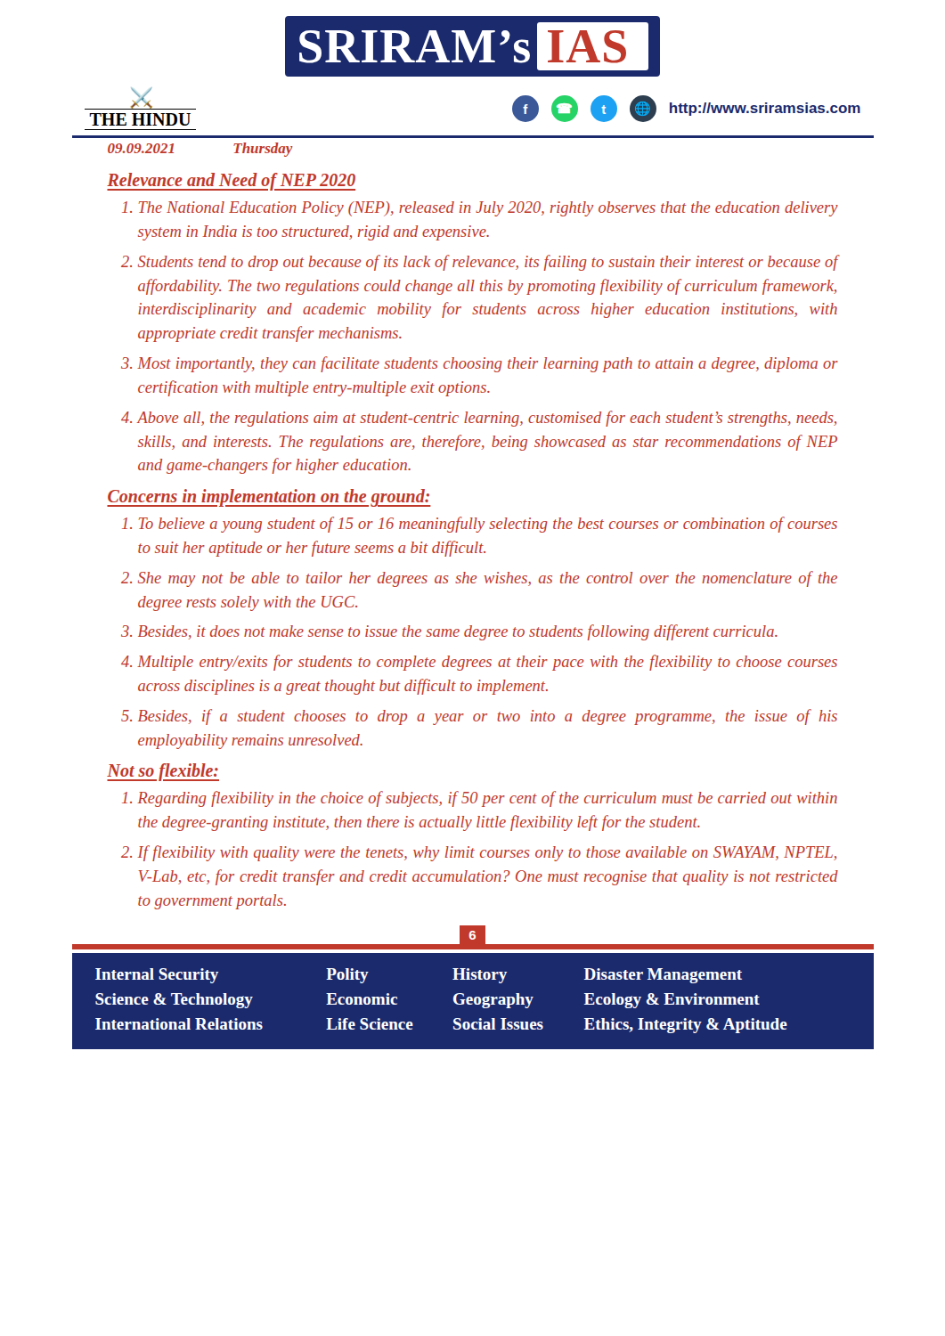SRIRAM’s IAS®
⚔️
THE HINDU
f ☎ t 🌐 http://www.sriramsias.com
09.09.2021 Thursday
Relevance and Need of NEP 2020
The National Education Policy (NEP), released in July 2020, rightly observes that the education delivery system in India is too structured, rigid and expensive.
Students tend to drop out because of its lack of relevance, its failing to sustain their interest or because of affordability. The two regulations could change all this by promoting flexibility of curriculum framework, interdisciplinarity and academic mobility for students across higher education institutions, with appropriate credit transfer mechanisms.
Most importantly, they can facilitate students choosing their learning path to attain a degree, diploma or certification with multiple entry-multiple exit options.
Above all, the regulations aim at student-centric learning, customised for each student’s strengths, needs, skills, and interests. The regulations are, therefore, being showcased as star recommendations of NEP and game-changers for higher education.
Concerns in implementation on the ground:
To believe a young student of 15 or 16 meaningfully selecting the best courses or combination of courses to suit her aptitude or her future seems a bit difficult.
She may not be able to tailor her degrees as she wishes, as the control over the nomenclature of the degree rests solely with the UGC.
Besides, it does not make sense to issue the same degree to students following different curricula.
Multiple entry/exits for students to complete degrees at their pace with the flexibility to choose courses across disciplines is a great thought but difficult to implement.
Besides, if a student chooses to drop a year or two into a degree programme, the issue of his employability remains unresolved.
Not so flexible:
Regarding flexibility in the choice of subjects, if 50 per cent of the curriculum must be carried out within the degree-granting institute, then there is actually little flexibility left for the student.
If flexibility with quality were the tenets, why limit courses only to those available on SWAYAM, NPTEL, V-Lab, etc, for credit transfer and credit accumulation? One must recognise that quality is not restricted to government portals.
6
| Internal Security | Polity | History | Disaster Management |
| Science & Technology | Economic | Geography | Ecology & Environment |
| International Relations | Life Science | Social Issues | Ethics, Integrity & Aptitude |